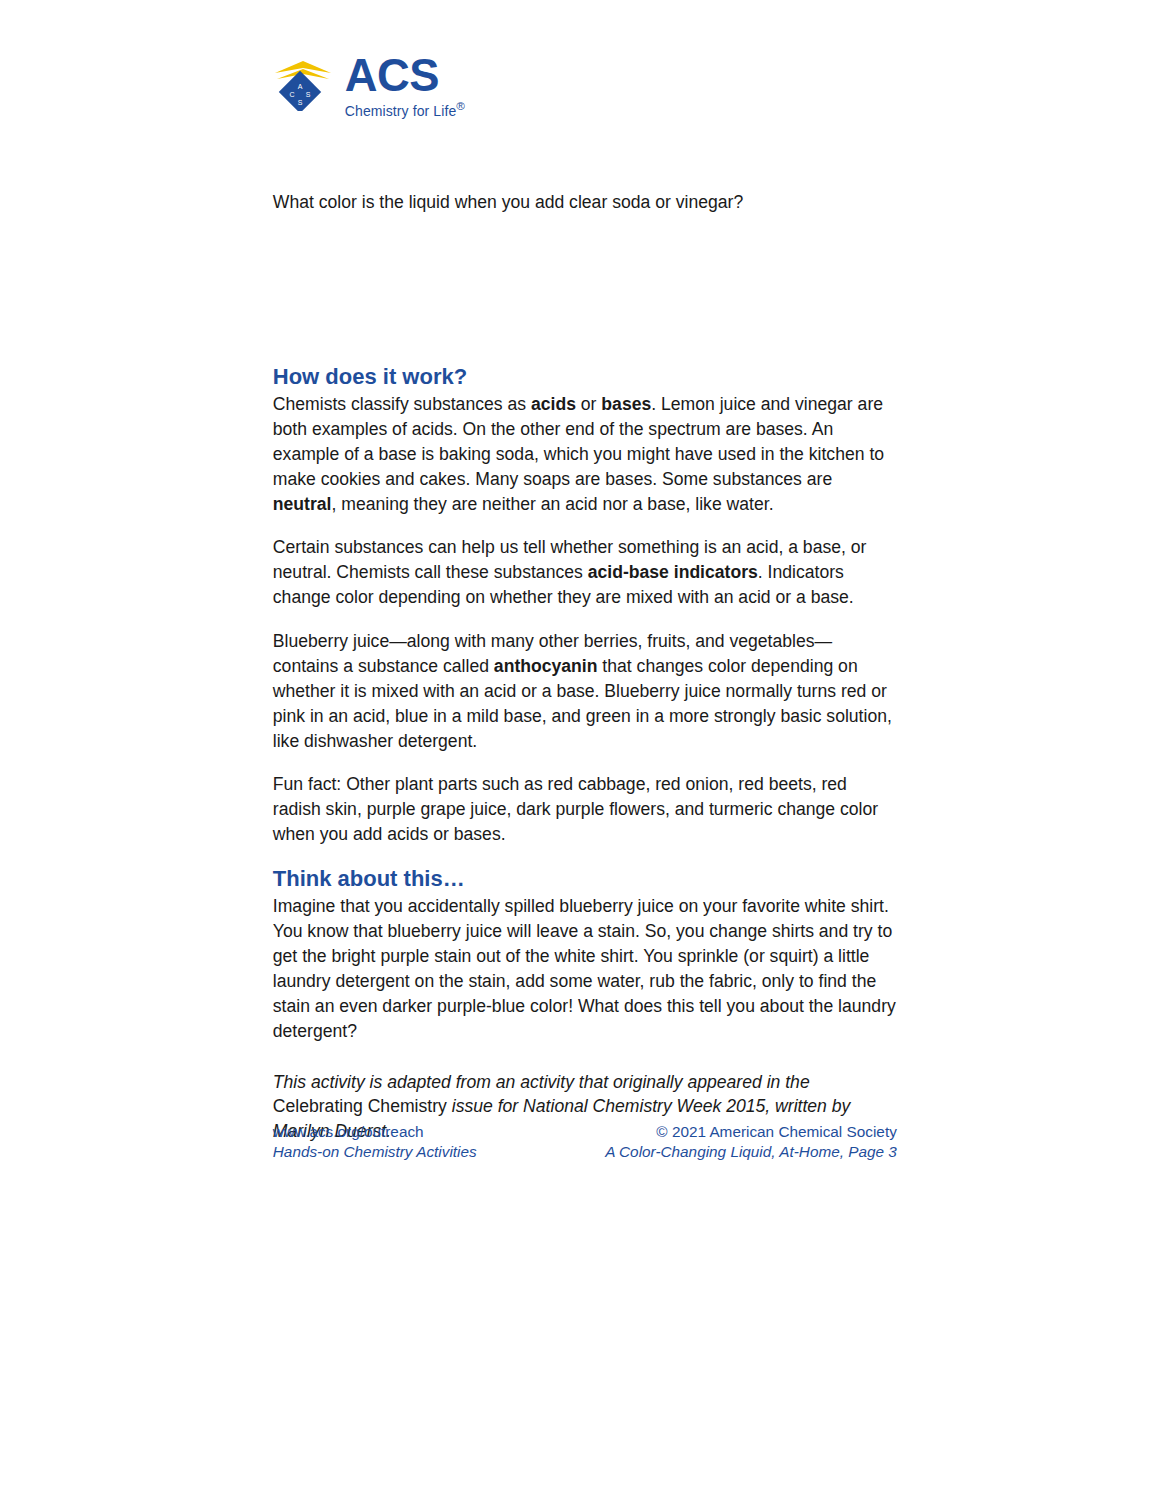A C S S
ACS
Chemistry for Life®
What color is the liquid when you add clear soda or vinegar?
How does it work?
Chemists classify substances as acids or bases. Lemon juice and vinegar are both examples of acids. On the other end of the spectrum are bases. An example of a base is baking soda, which you might have used in the kitchen to make cookies and cakes. Many soaps are bases. Some substances are neutral, meaning they are neither an acid nor a base, like water.
Certain substances can help us tell whether something is an acid, a base, or neutral. Chemists call these substances acid-base indicators. Indicators change color depending on whether they are mixed with an acid or a base.
Blueberry juice—along with many other berries, fruits, and vegetables—contains a substance called anthocyanin that changes color depending on whether it is mixed with an acid or a base. Blueberry juice normally turns red or pink in an acid, blue in a mild base, and green in a more strongly basic solution, like dishwasher detergent.
Fun fact: Other plant parts such as red cabbage, red onion, red beets, red radish skin, purple grape juice, dark purple flowers, and turmeric change color when you add acids or bases.
Think about this…
Imagine that you accidentally spilled blueberry juice on your favorite white shirt. You know that blueberry juice will leave a stain. So, you change shirts and try to get the bright purple stain out of the white shirt. You sprinkle (or squirt) a little laundry detergent on the stain, add some water, rub the fabric, only to find the stain an even darker purple-blue color! What does this tell you about the laundry detergent?
This activity is adapted from an activity that originally appeared in the Celebrating Chemistry issue for National Chemistry Week 2015, written by Marilyn Duerst.
www.acs.org/outreach
Hands-on Chemistry Activities
© 2021 American Chemical Society
A Color-Changing Liquid, At-Home, Page 3